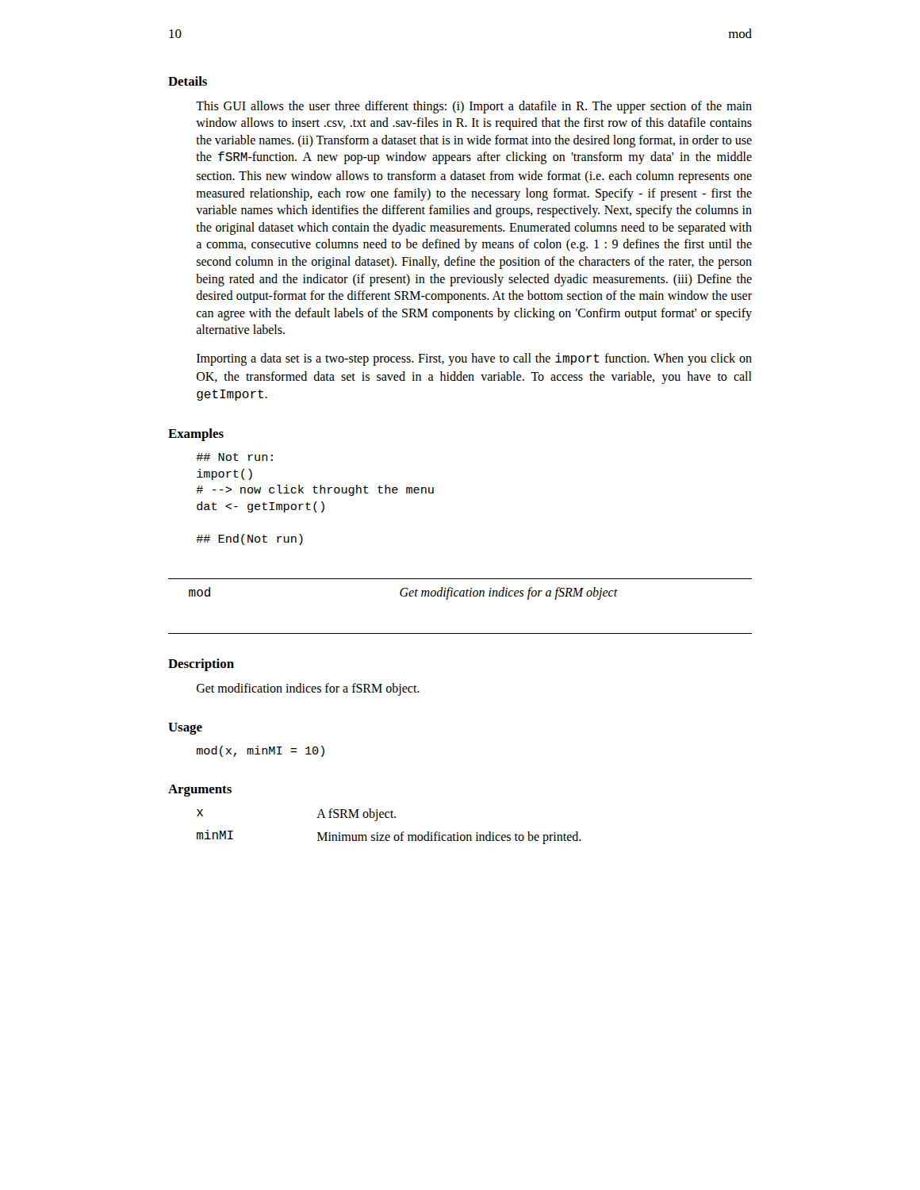10 mod
Details
This GUI allows the user three different things: (i) Import a datafile in R. The upper section of the main window allows to insert .csv, .txt and .sav-files in R. It is required that the first row of this datafile contains the variable names. (ii) Transform a dataset that is in wide format into the desired long format, in order to use the fSRM-function. A new pop-up window appears after clicking on 'transform my data' in the middle section. This new window allows to transform a dataset from wide format (i.e. each column represents one measured relationship, each row one family) to the necessary long format. Specify - if present - first the variable names which identifies the different families and groups, respectively. Next, specify the columns in the original dataset which contain the dyadic measurements. Enumerated columns need to be separated with a comma, consecutive columns need to be defined by means of colon (e.g. 1 : 9 defines the first until the second column in the original dataset). Finally, define the position of the characters of the rater, the person being rated and the indicator (if present) in the previously selected dyadic measurements. (iii) Define the desired output-format for the different SRM-components. At the bottom section of the main window the user can agree with the default labels of the SRM components by clicking on 'Confirm output format' or specify alternative labels.
Importing a data set is a two-step process. First, you have to call the import function. When you click on OK, the transformed data set is saved in a hidden variable. To access the variable, you have to call getImport.
Examples
## Not run: 
import()
# --> now click throught the menu
dat <- getImport()

## End(Not run)
mod Get modification indices for a fSRM object
Description
Get modification indices for a fSRM object.
Usage
mod(x, minMI = 10)
Arguments
| x | A fSRM object. |
| minMI | Minimum size of modification indices to be printed. |